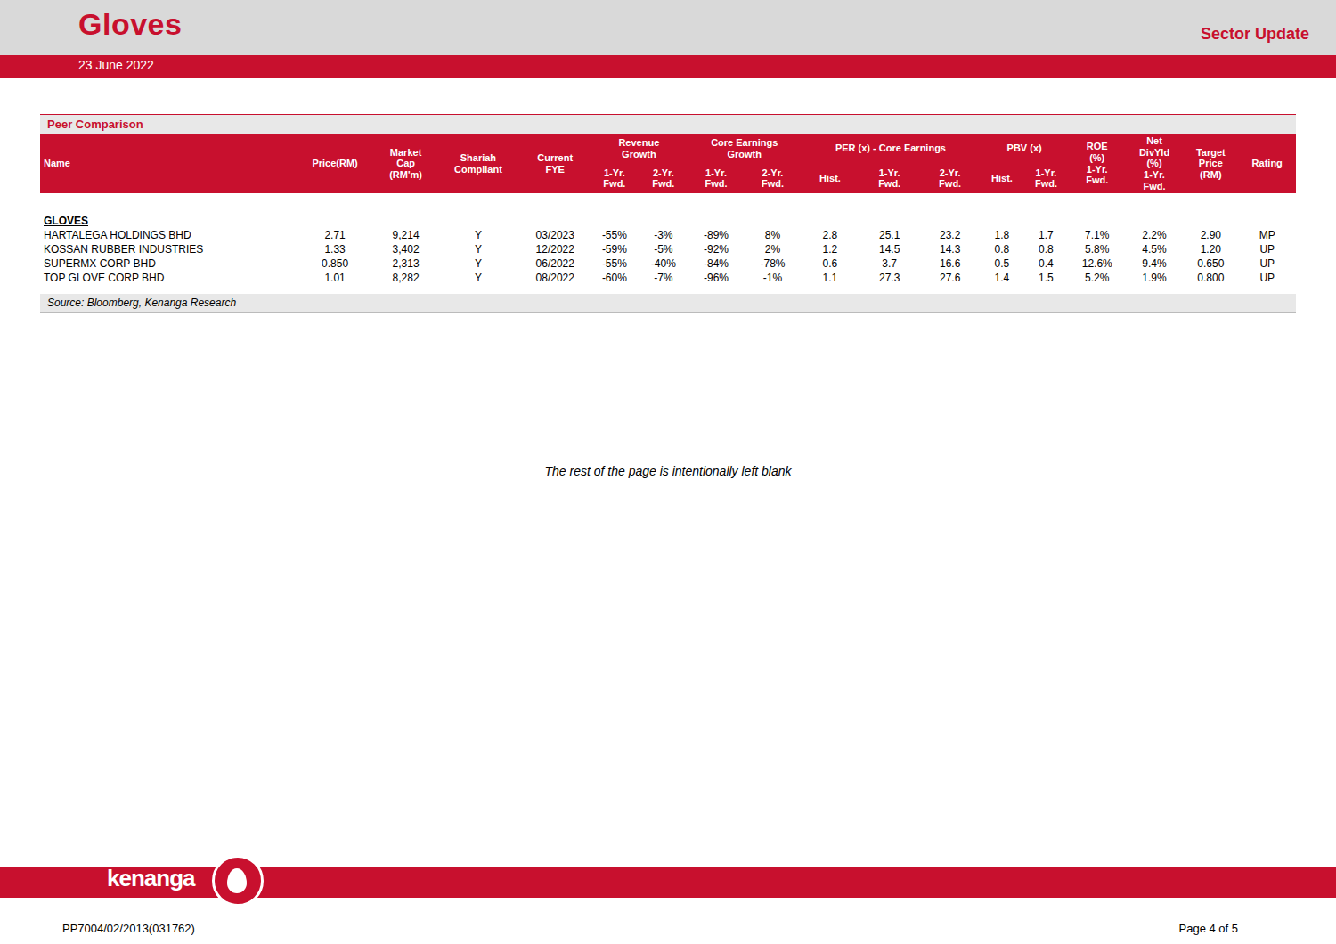Gloves
Sector Update
23 June 2022
Peer Comparison
| Name | Price(RM) | Market Cap (RM'm) | Shariah Compliant | Current FYE | Revenue Growth | Core Earnings Growth | PER (x) - Core Earnings | PBV (x) | ROE (%) 1-Yr. Fwd. | Net DivYld (%) 1-Yr. Fwd. | Target Price (RM) | Rating |
| --- | --- | --- | --- | --- | --- | --- | --- | --- | --- | --- | --- | --- |
| 1-Yr. Fwd. | 2-Yr. Fwd. | 1-Yr. Fwd. | 2-Yr. Fwd. | Hist. | 1-Yr. Fwd. | 2-Yr. Fwd. | Hist. | 1-Yr. Fwd. |
| GLOVES | |
| HARTALEGA HOLDINGS BHD | 2.71 | 9,214 | Y | 03/2023 | -55% | -3% | -89% | 8% | 2.8 | 25.1 | 23.2 | 1.8 | 1.7 | 7.1% | 2.2% | 2.90 | MP |
| KOSSAN RUBBER INDUSTRIES | 1.33 | 3,402 | Y | 12/2022 | -59% | -5% | -92% | 2% | 1.2 | 14.5 | 14.3 | 0.8 | 0.8 | 5.8% | 4.5% | 1.20 | UP |
| SUPERMX CORP BHD | 0.850 | 2,313 | Y | 06/2022 | -55% | -40% | -84% | -78% | 0.6 | 3.7 | 16.6 | 0.5 | 0.4 | 12.6% | 9.4% | 0.650 | UP |
| TOP GLOVE CORP BHD | 1.01 | 8,282 | Y | 08/2022 | -60% | -7% | -96% | -1% | 1.1 | 27.3 | 27.6 | 1.4 | 1.5 | 5.2% | 1.9% | 0.800 | UP |
Source: Bloomberg, Kenanga Research
The rest of the page is intentionally left blank
kenanga
PP7004/02/2013(031762)
Page 4 of 5